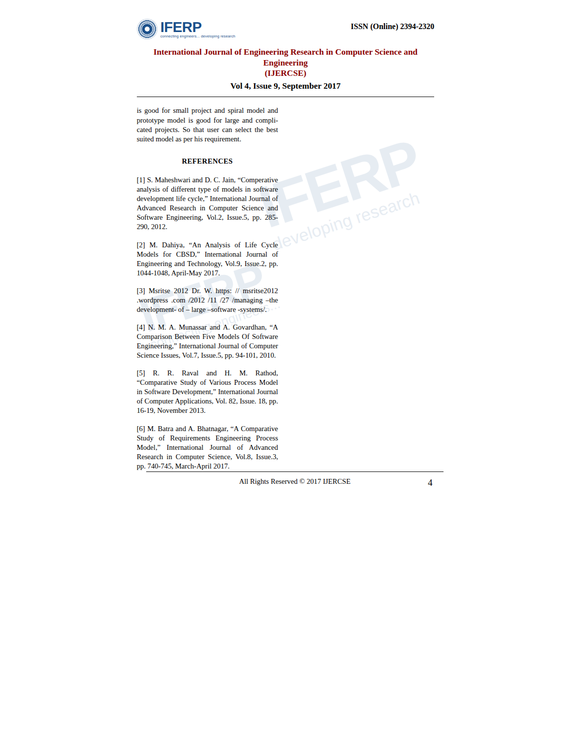IFERP
developing research
IFERP
connecting engineers...
IFERP
connecting engineers... developing research
ISSN (Online) 2394-2320
International Journal of Engineering Research in Computer Science and Engineering
(IJERCSE)
Vol 4, Issue 9, September 2017
is good for small project and spiral model and prototype model is good for large and complicated projects. So that user can select the best suited model as per his requirement.
REFERENCES
[1] S. Maheshwari and D. C. Jain, “Comperative analysis of different type of models in software development life cycle,” International Journal of Advanced Research in Computer Science and Software Engineering, Vol.2, Issue.5, pp. 285-290, 2012.
[2] M. Dahiya, “An Analysis of Life Cycle Models for CBSD,” International Journal of Engineering and Technology, Vol.9, Issue.2, pp. 1044-1048, April-May 2017.
[3] Msritse 2012 Dr. W. https: // msritse2012 .wordpress .com /2012 /11 /27 /managing –the development- of – large –software -systems/.
[4] N. M. A. Munassar and A. Govardhan, “A Comparison Between Five Models Of Software Engineering,” International Journal of Computer Science Issues, Vol.7, Issue.5, pp. 94-101, 2010.
[5] R. R. Raval and H. M. Rathod, “Comparative Study of Various Process Model in Software Development,” International Journal of Computer Applications, Vol. 82, Issue. 18, pp. 16-19, November 2013.
[6] M. Batra and A. Bhatnagar, “A Comparative Study of Requirements Engineering Process Model,” International Journal of Advanced Research in Computer Science, Vol.8, Issue.3, pp. 740-745, March-April 2017.
All Rights Reserved © 2017 IJERCSE 4